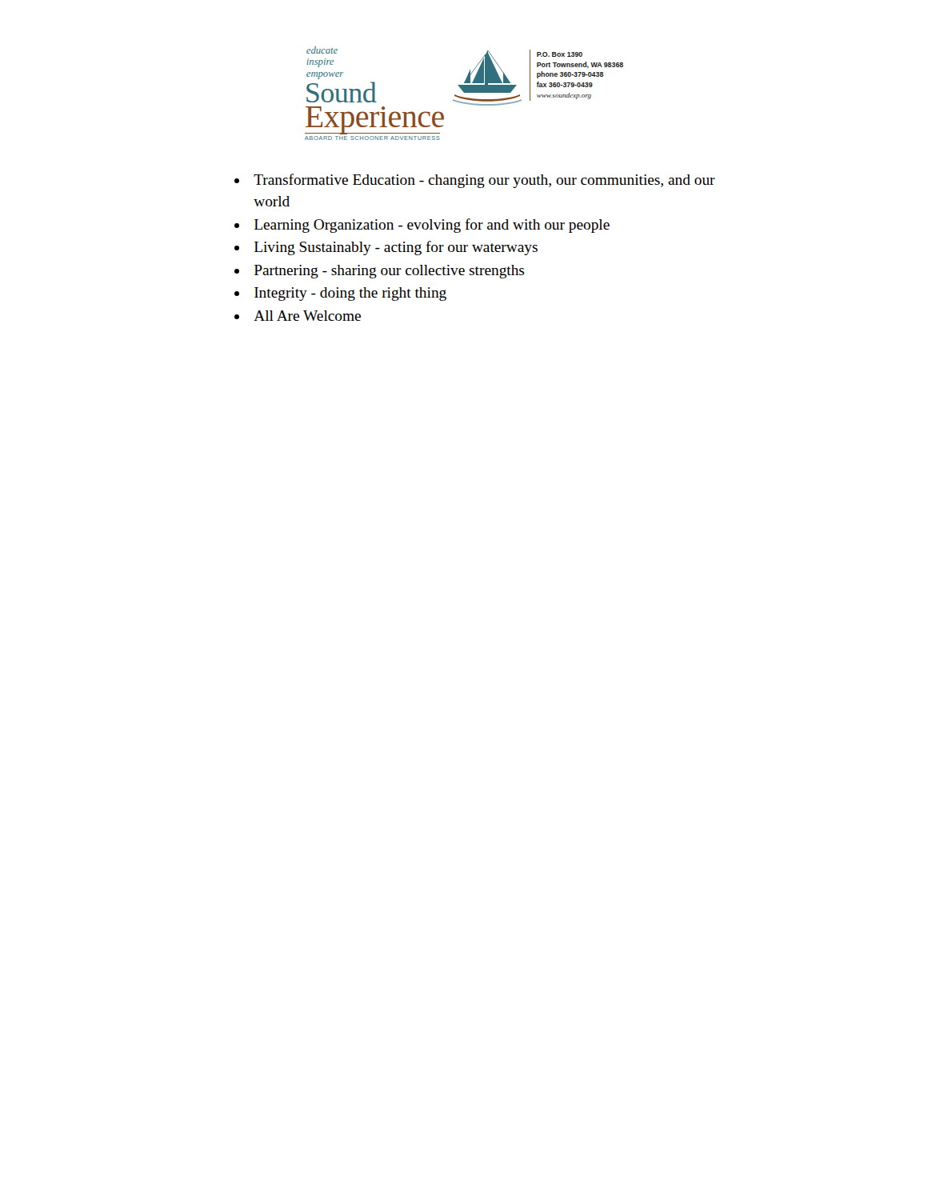educate
inspire
empower
Sound Experience
Aboard the Schooner Adventuress
P.O. Box 1390
Port Townsend, WA 98368
phone 360-379-0438
fax 360-379-0439
www.soundexp.org
Transformative Education - changing our youth, our communities, and our world
Learning Organization - evolving for and with our people
Living Sustainably - acting for our waterways
Partnering - sharing our collective strengths
Integrity - doing the right thing
All Are Welcome